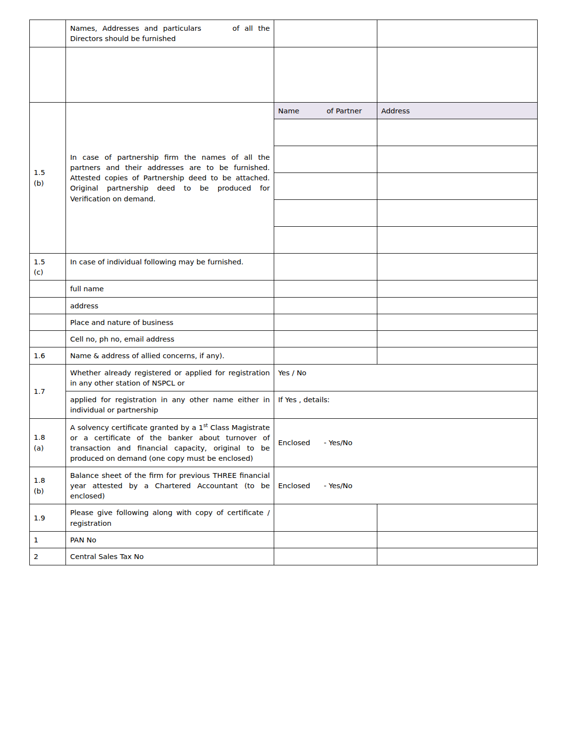| | Names, Addresses and particulars of all the Directors should be furnished | | |
| 1.5 (b) | In case of partnership firm the names of all the partners and their addresses are to be furnished. Attested copies of Partnership deed to be attached. Original partnership deed to be produced for Verification on demand. | Name of Partner | Address |
| 1.5 (c) | In case of individual following may be furnished. | | |
| | full name | | |
| | address | | |
| | Place and nature of business | | |
| | Cell no, ph no, email address | | |
| 1.6 | Name & address of allied concerns, if any). | | |
| 1.7 | Whether already registered or applied for registration in any other station of NSPCL or | Yes / No |
| applied for registration in any other name either in individual or partnership | If Yes , details: |
| 1.8 (a) | A solvency certificate granted by a 1 st Class Magistrate or a certificate of the banker about turnover of transaction and financial capacity, original to be produced on demand (one copy must be enclosed) | Enclosed - Yes/No |
| 1.8 (b) | Balance sheet of the firm for previous THREE financial year attested by a Chartered Accountant (to be enclosed) | Enclosed - Yes/No |
| 1.9 | Please give following along with copy of certificate / registration | | |
| 1 | PAN No | | |
| 2 | Central Sales Tax No | | |